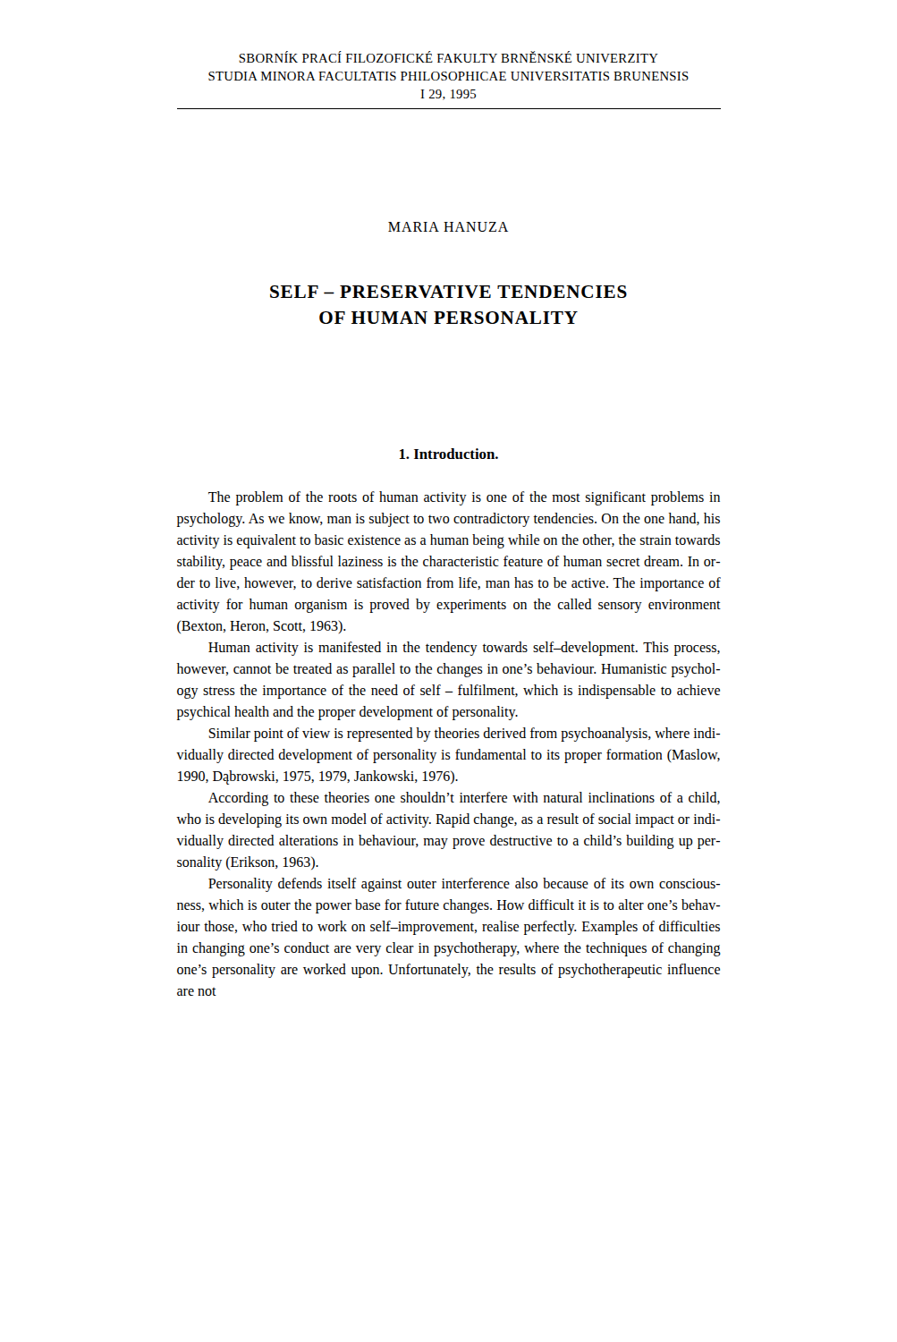SBORNÍK PRACÍ FILOZOFICKÉ FAKULTY BRNĚNSKÉ UNIVERZITY STUDIA MINORA FACULTATIS PHILOSOPHICAE UNIVERSITATIS BRUNENSIS I 29, 1995
MARIA HANUZA
SELF – PRESERVATIVE TENDENCIES
OF HUMAN PERSONALITY
1. Introduction.
The problem of the roots of human activity is one of the most significant problems in psychology. As we know, man is subject to two contradictory tendencies. On the one hand, his activity is equivalent to basic existence as a human being while on the other, the strain towards stability, peace and blissful laziness is the characteristic feature of human secret dream. In order to live, however, to derive satisfaction from life, man has to be active. The importance of activity for human organism is proved by experiments on the called sensory environment (Bexton, Heron, Scott, 1963).
Human activity is manifested in the tendency towards self–development. This process, however, cannot be treated as parallel to the changes in one’s behaviour. Humanistic psychology stress the importance of the need of self – fulfilment, which is indispensable to achieve psychical health and the proper development of personality.
Similar point of view is represented by theories derived from psychoanalysis, where individually directed development of personality is fundamental to its proper formation (Maslow, 1990, Dąbrowski, 1975, 1979, Jankowski, 1976).
According to these theories one shouldn’t interfere with natural inclinations of a child, who is developing its own model of activity. Rapid change, as a result of social impact or individually directed alterations in behaviour, may prove destructive to a child’s building up personality (Erikson, 1963).
Personality defends itself against outer interference also because of its own consciousness, which is outer the power base for future changes. How difficult it is to alter one’s behaviour those, who tried to work on self–improvement, realise perfectly. Examples of difficulties in changing one’s conduct are very clear in psychotherapy, where the techniques of changing one’s personality are worked upon. Unfortunately, the results of psychotherapeutic influence are not